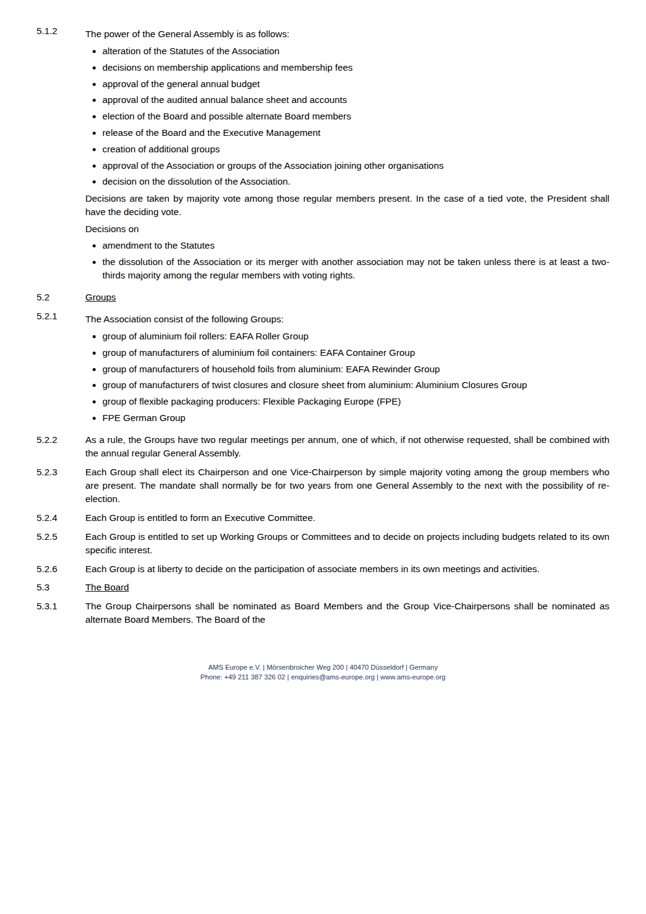5.1.2
The power of the General Assembly is as follows:
alteration of the Statutes of the Association
decisions on membership applications and membership fees
approval of the general annual budget
approval of the audited annual balance sheet and accounts
election of the Board and possible alternate Board members
release of the Board and the Executive Management
creation of additional groups
approval of the Association or groups of the Association joining other organisations
decision on the dissolution of the Association.
Decisions are taken by majority vote among those regular members present. In the case of a tied vote, the President shall have the deciding vote.
Decisions on
amendment to the Statutes
the dissolution of the Association or its merger with another association may not be taken unless there is at least a two-thirds majority among the regular members with voting rights.
5.2
Groups
5.2.1
The Association consist of the following Groups:
group of aluminium foil rollers: EAFA Roller Group
group of manufacturers of aluminium foil containers: EAFA Container Group
group of manufacturers of household foils from aluminium: EAFA Rewinder Group
group of manufacturers of twist closures and closure sheet from aluminium: Aluminium Closures Group
group of flexible packaging producers: Flexible Packaging Europe (FPE)
FPE German Group
5.2.2
As a rule, the Groups have two regular meetings per annum, one of which, if not otherwise requested, shall be combined with the annual regular General Assembly.
5.2.3
Each Group shall elect its Chairperson and one Vice-Chairperson by simple majority voting among the group members who are present. The mandate shall normally be for two years from one General Assembly to the next with the possibility of re-election.
5.2.4
Each Group is entitled to form an Executive Committee.
5.2.5
Each Group is entitled to set up Working Groups or Committees and to decide on projects including budgets related to its own specific interest.
5.2.6
Each Group is at liberty to decide on the participation of associate members in its own meetings and activities.
5.3
The Board
5.3.1
The Group Chairpersons shall be nominated as Board Members and the Group Vice-Chairpersons shall be nominated as alternate Board Members. The Board of the
AMS Europe e.V. | Mörsenbroicher Weg 200 | 40470 Düsseldorf | Germany
Phone: +49 211 387 326 02 | enquiries@ams-europe.org | www.ams-europe.org